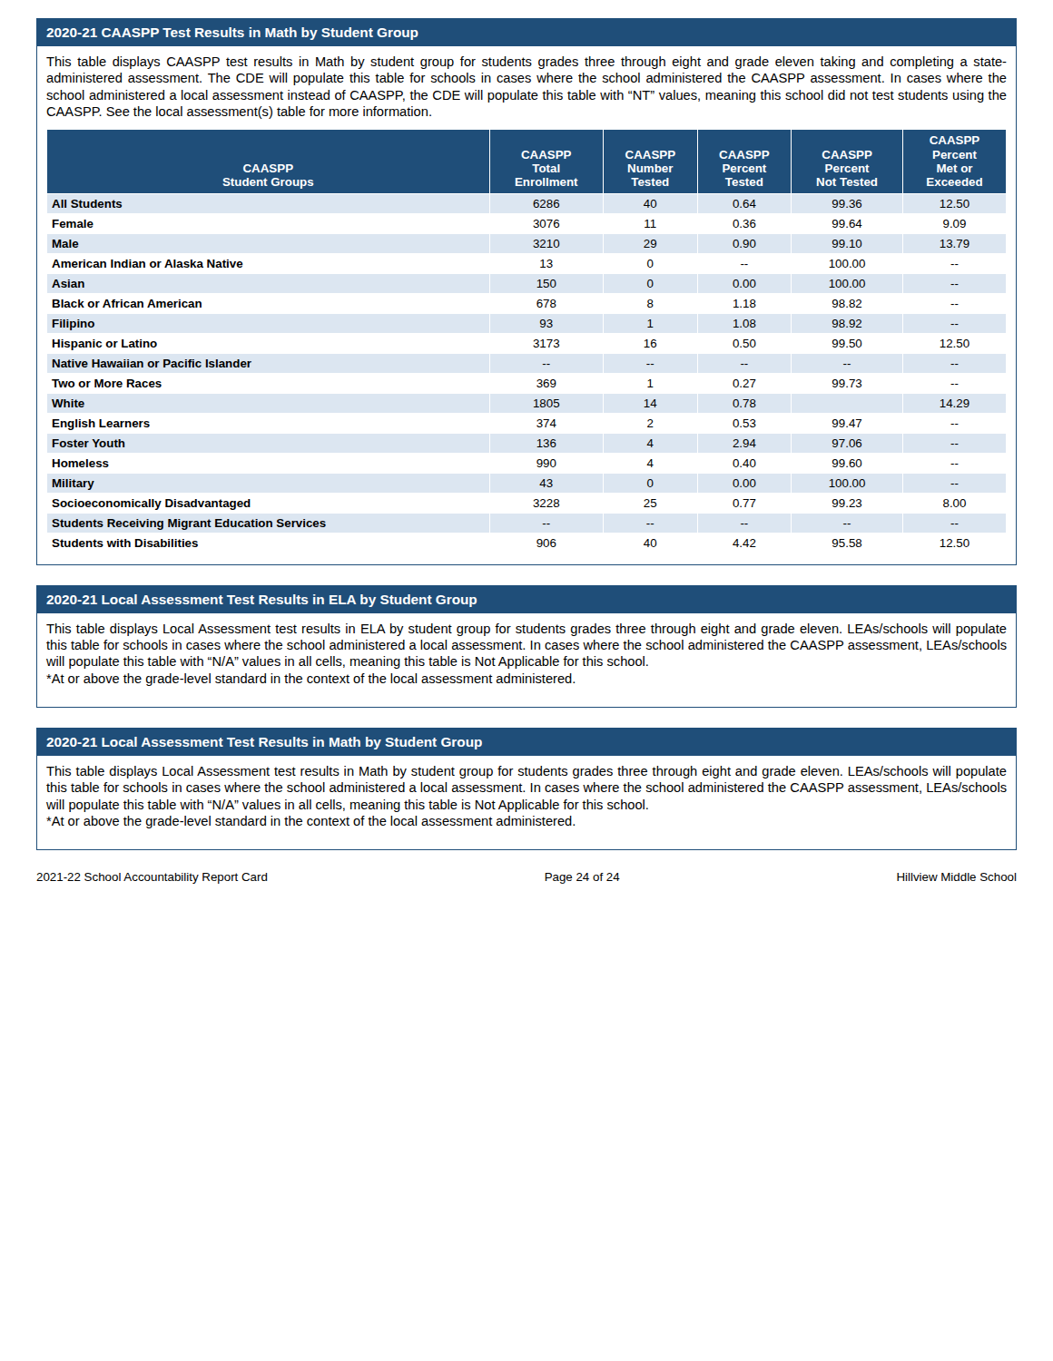2020-21 CAASPP Test Results in Math by Student Group
This table displays CAASPP test results in Math by student group for students grades three through eight and grade eleven taking and completing a state-administered assessment. The CDE will populate this table for schools in cases where the school administered the CAASPP assessment. In cases where the school administered a local assessment instead of CAASPP, the CDE will populate this table with “NT” values, meaning this school did not test students using the CAASPP. See the local assessment(s) table for more information.
| CAASPP Student Groups | CAASPP Total Enrollment | CAASPP Number Tested | CAASPP Percent Tested | CAASPP Percent Not Tested | CAASPP Percent Met or Exceeded |
| --- | --- | --- | --- | --- | --- |
| All Students | 6286 | 40 | 0.64 | 99.36 | 12.50 |
| Female | 3076 | 11 | 0.36 | 99.64 | 9.09 |
| Male | 3210 | 29 | 0.90 | 99.10 | 13.79 |
| American Indian or Alaska Native | 13 | 0 | -- | 100.00 | -- |
| Asian | 150 | 0 | 0.00 | 100.00 | -- |
| Black or African American | 678 | 8 | 1.18 | 98.82 | -- |
| Filipino | 93 | 1 | 1.08 | 98.92 | -- |
| Hispanic or Latino | 3173 | 16 | 0.50 | 99.50 | 12.50 |
| Native Hawaiian or Pacific Islander | -- | -- | -- | -- | -- |
| Two or More Races | 369 | 1 | 0.27 | 99.73 | -- |
| White | 1805 | 14 | 0.78 | | 14.29 |
| English Learners | 374 | 2 | 0.53 | 99.47 | -- |
| Foster Youth | 136 | 4 | 2.94 | 97.06 | -- |
| Homeless | 990 | 4 | 0.40 | 99.60 | -- |
| Military | 43 | 0 | 0.00 | 100.00 | -- |
| Socioeconomically Disadvantaged | 3228 | 25 | 0.77 | 99.23 | 8.00 |
| Students Receiving Migrant Education Services | -- | -- | -- | -- | -- |
| Students with Disabilities | 906 | 40 | 4.42 | 95.58 | 12.50 |
2020-21 Local Assessment Test Results in ELA by Student Group
This table displays Local Assessment test results in ELA by student group for students grades three through eight and grade eleven. LEAs/schools will populate this table for schools in cases where the school administered a local assessment. In cases where the school administered the CAASPP assessment, LEAs/schools will populate this table with “N/A” values in all cells, meaning this table is Not Applicable for this school.
*At or above the grade-level standard in the context of the local assessment administered.
2020-21 Local Assessment Test Results in Math by Student Group
This table displays Local Assessment test results in Math by student group for students grades three through eight and grade eleven. LEAs/schools will populate this table for schools in cases where the school administered a local assessment. In cases where the school administered the CAASPP assessment, LEAs/schools will populate this table with “N/A” values in all cells, meaning this table is Not Applicable for this school.
*At or above the grade-level standard in the context of the local assessment administered.
2021-22 School Accountability Report Card
Page 24 of 24
Hillview Middle School